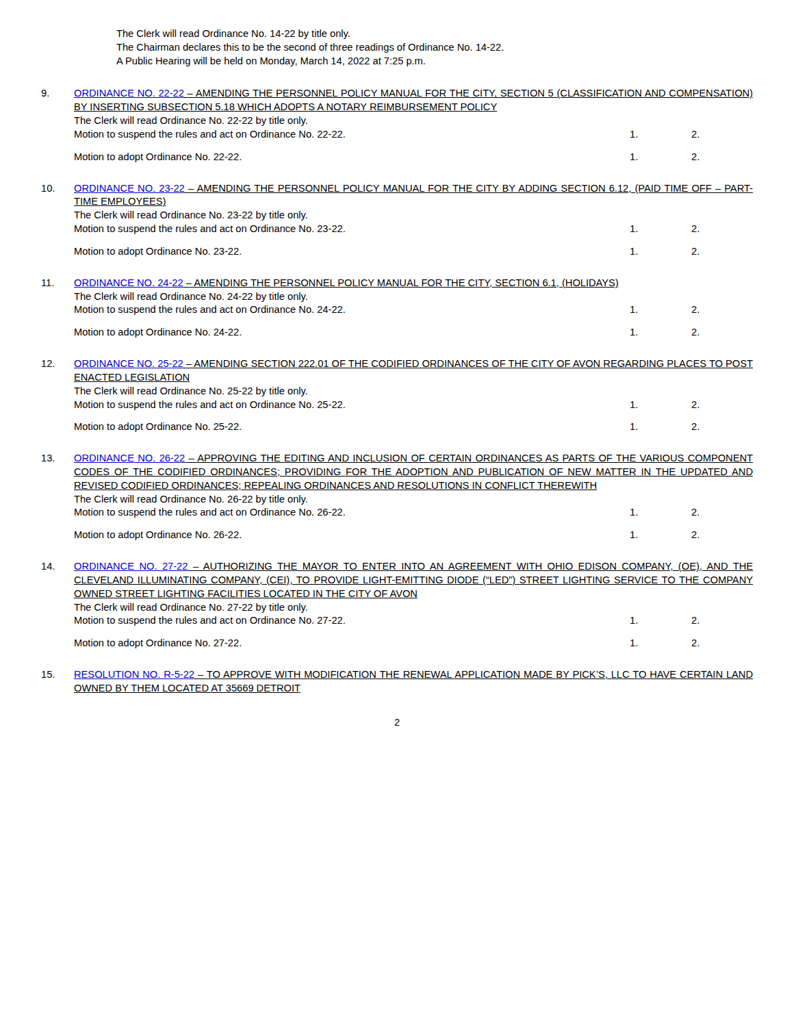The Clerk will read Ordinance No. 14-22 by title only.
The Chairman declares this to be the second of three readings of Ordinance No. 14-22.
A Public Hearing will be held on Monday, March 14, 2022 at 7:25 p.m.
9.
ORDINANCE NO. 22-22 – AMENDING THE PERSONNEL POLICY MANUAL FOR THE CITY, SECTION 5 (CLASSIFICATION AND COMPENSATION) BY INSERTING SUBSECTION 5.18 WHICH ADOPTS A NOTARY REIMBURSEMENT POLICY
The Clerk will read Ordinance No. 22-22 by title only.
Motion to suspend the rules and act on Ordinance No. 22-22.
1.
2.
Motion to adopt Ordinance No. 22-22.
1.
2.
10.
ORDINANCE NO. 23-22 – AMENDING THE PERSONNEL POLICY MANUAL FOR THE CITY BY ADDING SECTION 6.12, (PAID TIME OFF – PART-TIME EMPLOYEES)
The Clerk will read Ordinance No. 23-22 by title only.
Motion to suspend the rules and act on Ordinance No. 23-22.
1.
2.
Motion to adopt Ordinance No. 23-22.
1.
2.
11.
ORDINANCE NO. 24-22 – AMENDING THE PERSONNEL POLICY MANUAL FOR THE CITY, SECTION 6.1, (HOLIDAYS)
The Clerk will read Ordinance No. 24-22 by title only.
Motion to suspend the rules and act on Ordinance No. 24-22.
1.
2.
Motion to adopt Ordinance No. 24-22.
1.
2.
12.
ORDINANCE NO. 25-22 – AMENDING SECTION 222.01 OF THE CODIFIED ORDINANCES OF THE CITY OF AVON REGARDING PLACES TO POST ENACTED LEGISLATION
The Clerk will read Ordinance No. 25-22 by title only.
Motion to suspend the rules and act on Ordinance No. 25-22.
1.
2.
Motion to adopt Ordinance No. 25-22.
1.
2.
13.
ORDINANCE NO. 26-22 – APPROVING THE EDITING AND INCLUSION OF CERTAIN ORDINANCES AS PARTS OF THE VARIOUS COMPONENT CODES OF THE CODIFIED ORDINANCES; PROVIDING FOR THE ADOPTION AND PUBLICATION OF NEW MATTER IN THE UPDATED AND REVISED CODIFIED ORDINANCES; REPEALING ORDINANCES AND RESOLUTIONS IN CONFLICT THEREWITH
The Clerk will read Ordinance No. 26-22 by title only.
Motion to suspend the rules and act on Ordinance No. 26-22.
1.
2.
Motion to adopt Ordinance No. 26-22.
1.
2.
14.
ORDINANCE NO. 27-22 – AUTHORIZING THE MAYOR TO ENTER INTO AN AGREEMENT WITH OHIO EDISON COMPANY, (OE), AND THE CLEVELAND ILLUMINATING COMPANY, (CEI), TO PROVIDE LIGHT-EMITTING DIODE (“LED”) STREET LIGHTING SERVICE TO THE COMPANY OWNED STREET LIGHTING FACILITIES LOCATED IN THE CITY OF AVON
The Clerk will read Ordinance No. 27-22 by title only.
Motion to suspend the rules and act on Ordinance No. 27-22.
1.
2.
Motion to adopt Ordinance No. 27-22.
1.
2.
15.
RESOLUTION NO. R-5-22 – TO APPROVE WITH MODIFICATION THE RENEWAL APPLICATION MADE BY PICK’S, LLC TO HAVE CERTAIN LAND OWNED BY THEM LOCATED AT 35669 DETROIT
2